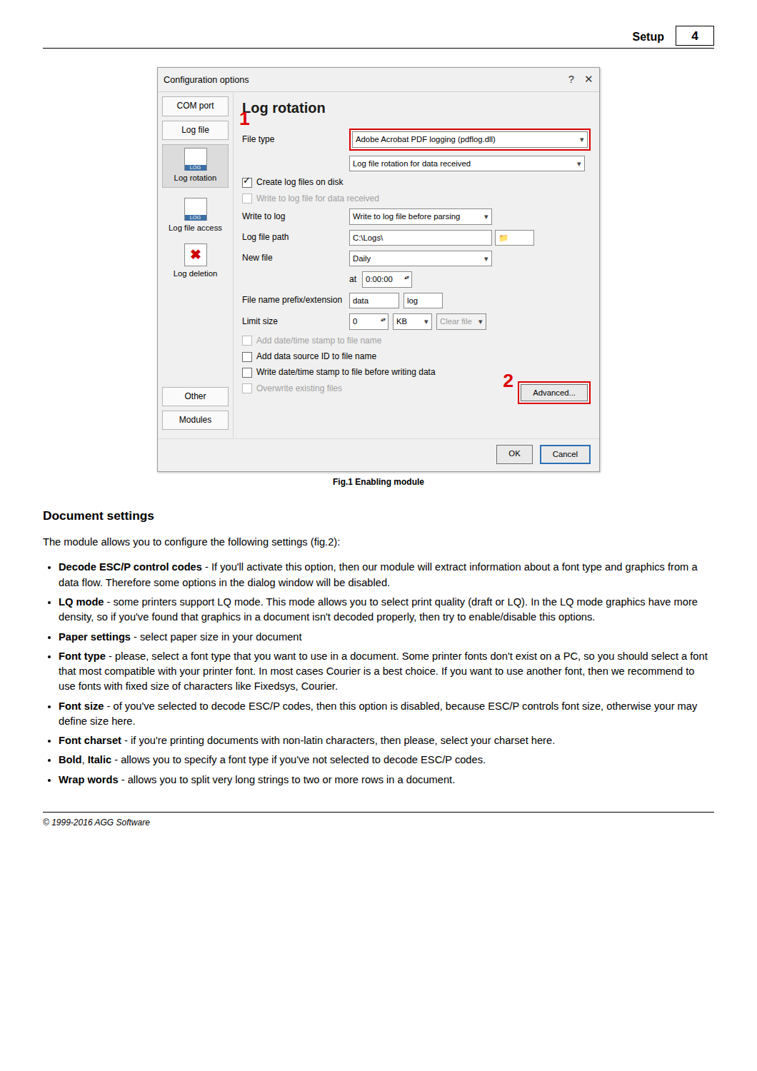Setup
4
Configuration options ?✕
COM port
Log file
Log rotation
Log file access
✖ Log deletion
Other
Modules
1
Log rotation
File type Adobe Acrobat PDF logging (pdflog.dll)
Log file rotation for data received
Create log files on disk
Write to log file for data received
Write to log Write to log file before parsing
Log file path C:\Logs\ 📁
New file Daily
at 0:00:00
File name prefix/extension data log
Limit size 0 KB Clear file
Add date/time stamp to file name
Add data source ID to file name
Write date/time stamp to file before writing data
Overwrite existing files
2
Advanced...
OK Cancel
Fig.1 Enabling module
Document settings
The module allows you to configure the following settings (fig.2):
Decode ESC/P control codes - If you'll activate this option, then our module will extract information about a font type and graphics from a data flow. Therefore some options in the dialog window will be disabled.
LQ mode - some printers support LQ mode. This mode allows you to select print quality (draft or LQ). In the LQ mode graphics have more density, so if you've found that graphics in a document isn't decoded properly, then try to enable/disable this options.
Paper settings - select paper size in your document
Font type - please, select a font type that you want to use in a document. Some printer fonts don't exist on a PC, so you should select a font that most compatible with your printer font. In most cases Courier is a best choice. If you want to use another font, then we recommend to use fonts with fixed size of characters like Fixedsys, Courier.
Font size - of you've selected to decode ESC/P codes, then this option is disabled, because ESC/P controls font size, otherwise your may define size here.
Font charset - if you're printing documents with non-latin characters, then please, select your charset here.
Bold, Italic - allows you to specify a font type if you've not selected to decode ESC/P codes.
Wrap words - allows you to split very long strings to two or more rows in a document.
© 1999-2016 AGG Software